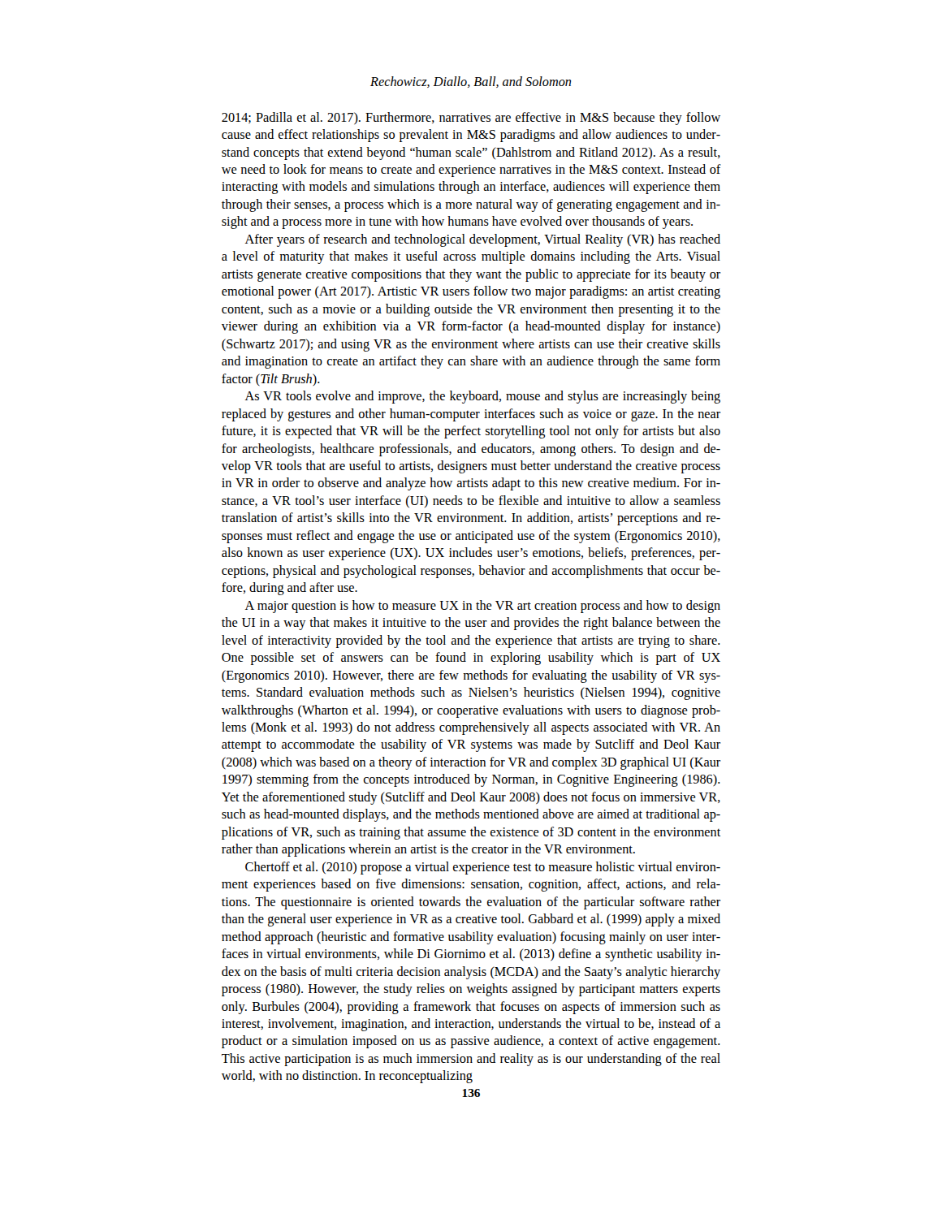Rechowicz, Diallo, Ball, and Solomon
2014; Padilla et al. 2017). Furthermore, narratives are effective in M&S because they follow cause and effect relationships so prevalent in M&S paradigms and allow audiences to understand concepts that extend beyond “human scale” (Dahlstrom and Ritland 2012). As a result, we need to look for means to create and experience narratives in the M&S context. Instead of interacting with models and simulations through an interface, audiences will experience them through their senses, a process which is a more natural way of generating engagement and insight and a process more in tune with how humans have evolved over thousands of years.
After years of research and technological development, Virtual Reality (VR) has reached a level of maturity that makes it useful across multiple domains including the Arts. Visual artists generate creative compositions that they want the public to appreciate for its beauty or emotional power (Art 2017). Artistic VR users follow two major paradigms: an artist creating content, such as a movie or a building outside the VR environment then presenting it to the viewer during an exhibition via a VR form-factor (a head-mounted display for instance) (Schwartz 2017); and using VR as the environment where artists can use their creative skills and imagination to create an artifact they can share with an audience through the same form factor (Tilt Brush).
As VR tools evolve and improve, the keyboard, mouse and stylus are increasingly being replaced by gestures and other human-computer interfaces such as voice or gaze. In the near future, it is expected that VR will be the perfect storytelling tool not only for artists but also for archeologists, healthcare professionals, and educators, among others. To design and develop VR tools that are useful to artists, designers must better understand the creative process in VR in order to observe and analyze how artists adapt to this new creative medium. For instance, a VR tool’s user interface (UI) needs to be flexible and intuitive to allow a seamless translation of artist’s skills into the VR environment. In addition, artists’ perceptions and responses must reflect and engage the use or anticipated use of the system (Ergonomics 2010), also known as user experience (UX). UX includes user’s emotions, beliefs, preferences, perceptions, physical and psychological responses, behavior and accomplishments that occur before, during and after use.
A major question is how to measure UX in the VR art creation process and how to design the UI in a way that makes it intuitive to the user and provides the right balance between the level of interactivity provided by the tool and the experience that artists are trying to share. One possible set of answers can be found in exploring usability which is part of UX (Ergonomics 2010). However, there are few methods for evaluating the usability of VR systems. Standard evaluation methods such as Nielsen’s heuristics (Nielsen 1994), cognitive walkthroughs (Wharton et al. 1994), or cooperative evaluations with users to diagnose problems (Monk et al. 1993) do not address comprehensively all aspects associated with VR. An attempt to accommodate the usability of VR systems was made by Sutcliff and Deol Kaur (2008) which was based on a theory of interaction for VR and complex 3D graphical UI (Kaur 1997) stemming from the concepts introduced by Norman, in Cognitive Engineering (1986). Yet the aforementioned study (Sutcliff and Deol Kaur 2008) does not focus on immersive VR, such as head-mounted displays, and the methods mentioned above are aimed at traditional applications of VR, such as training that assume the existence of 3D content in the environment rather than applications wherein an artist is the creator in the VR environment.
Chertoff et al. (2010) propose a virtual experience test to measure holistic virtual environment experiences based on five dimensions: sensation, cognition, affect, actions, and relations. The questionnaire is oriented towards the evaluation of the particular software rather than the general user experience in VR as a creative tool. Gabbard et al. (1999) apply a mixed method approach (heuristic and formative usability evaluation) focusing mainly on user interfaces in virtual environments, while Di Giornimo et al. (2013) define a synthetic usability index on the basis of multi criteria decision analysis (MCDA) and the Saaty’s analytic hierarchy process (1980). However, the study relies on weights assigned by participant matters experts only. Burbules (2004), providing a framework that focuses on aspects of immersion such as interest, involvement, imagination, and interaction, understands the virtual to be, instead of a product or a simulation imposed on us as passive audience, a context of active engagement. This active participation is as much immersion and reality as is our understanding of the real world, with no distinction. In reconceptualizing
136